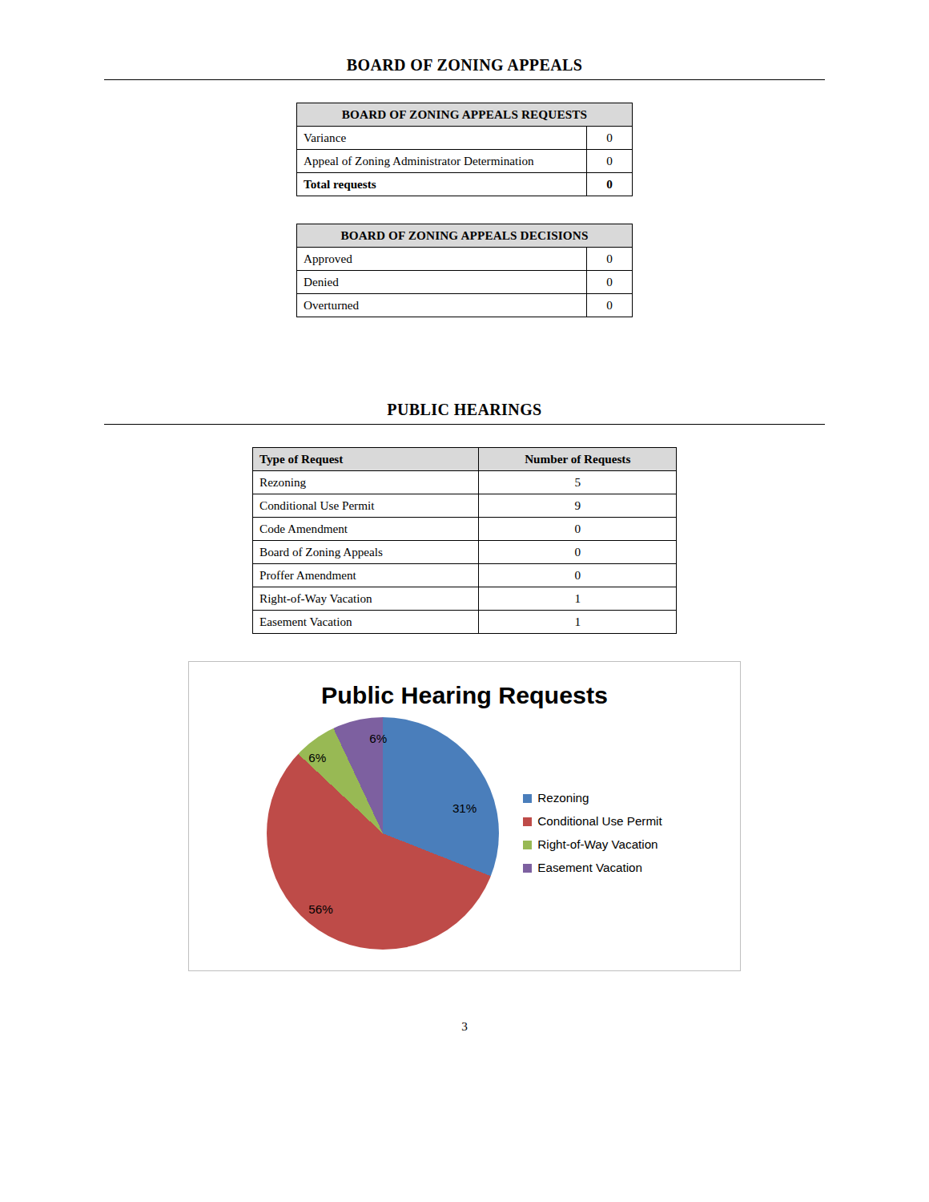BOARD OF ZONING APPEALS
| BOARD OF ZONING APPEALS REQUESTS |
| --- |
| Variance | 0 |
| Appeal of Zoning Administrator Determination | 0 |
| Total requests | 0 |
| BOARD OF ZONING APPEALS DECISIONS |
| --- |
| Approved | 0 |
| Denied | 0 |
| Overturned | 0 |
PUBLIC HEARINGS
| Type of Request | Number of Requests |
| --- | --- |
| Rezoning | 5 |
| Conditional Use Permit | 9 |
| Code Amendment | 0 |
| Board of Zoning Appeals | 0 |
| Proffer Amendment | 0 |
| Right-of-Way Vacation | 1 |
| Easement Vacation | 1 |
Public Hearing Requests
31% 56% 6% 6%
Rezoning
Conditional Use Permit
Right-of-Way Vacation
Easement Vacation
3